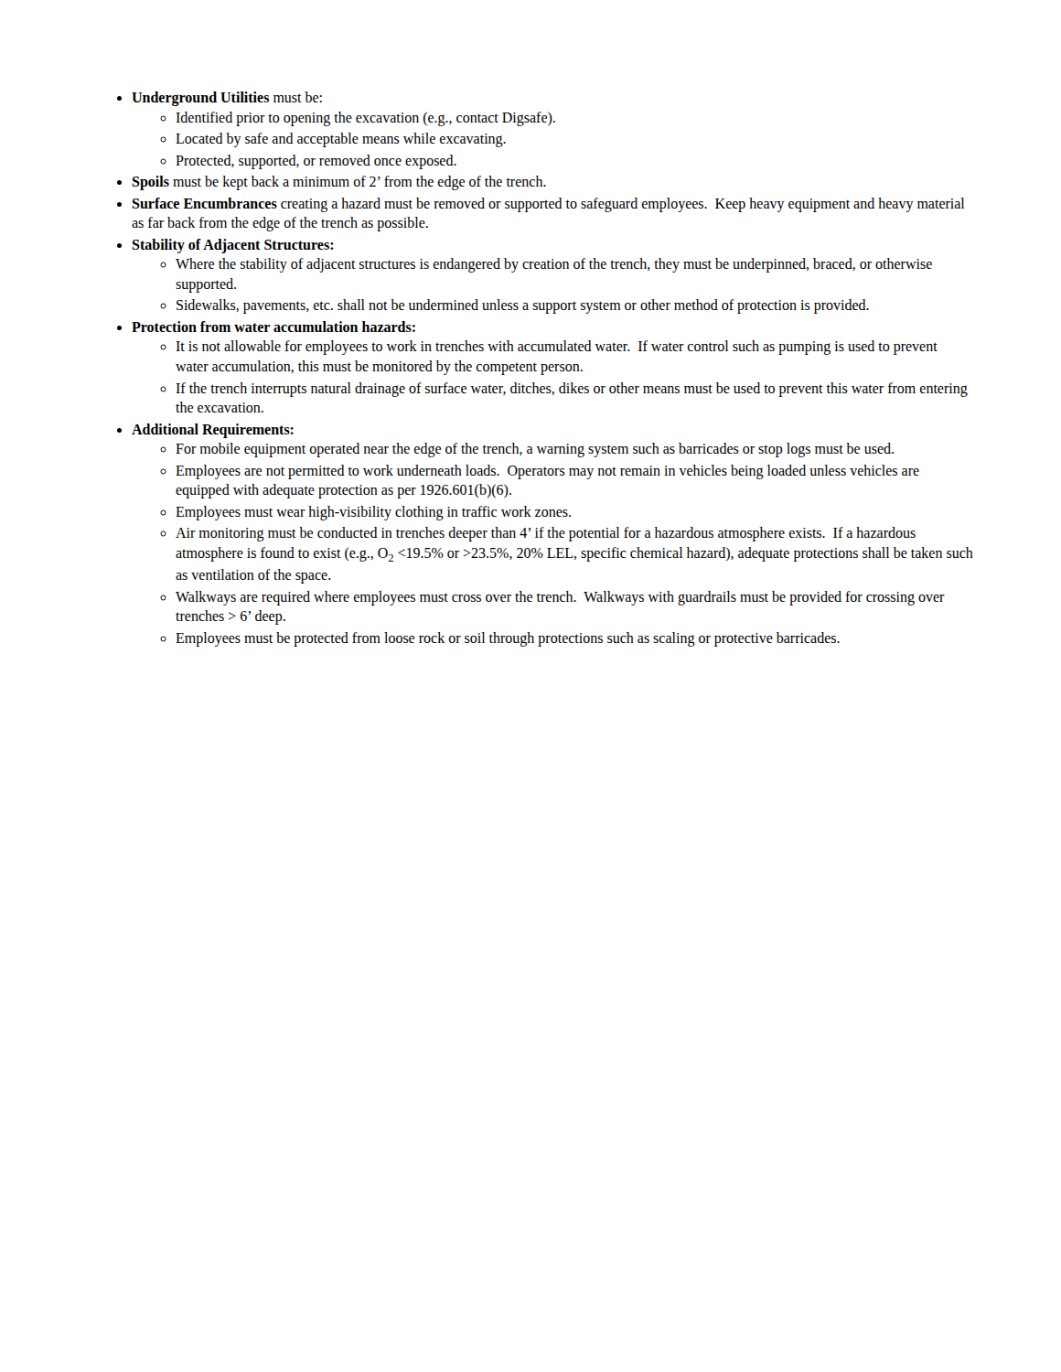Underground Utilities must be:
Identified prior to opening the excavation (e.g., contact Digsafe).
Located by safe and acceptable means while excavating.
Protected, supported, or removed once exposed.
Spoils must be kept back a minimum of 2’ from the edge of the trench.
Surface Encumbrances creating a hazard must be removed or supported to safeguard employees. Keep heavy equipment and heavy material as far back from the edge of the trench as possible.
Stability of Adjacent Structures:
Where the stability of adjacent structures is endangered by creation of the trench, they must be underpinned, braced, or otherwise supported.
Sidewalks, pavements, etc. shall not be undermined unless a support system or other method of protection is provided.
Protection from water accumulation hazards:
It is not allowable for employees to work in trenches with accumulated water. If water control such as pumping is used to prevent water accumulation, this must be monitored by the competent person.
If the trench interrupts natural drainage of surface water, ditches, dikes or other means must be used to prevent this water from entering the excavation.
Additional Requirements:
For mobile equipment operated near the edge of the trench, a warning system such as barricades or stop logs must be used.
Employees are not permitted to work underneath loads. Operators may not remain in vehicles being loaded unless vehicles are equipped with adequate protection as per 1926.601(b)(6).
Employees must wear high-visibility clothing in traffic work zones.
Air monitoring must be conducted in trenches deeper than 4’ if the potential for a hazardous atmosphere exists. If a hazardous atmosphere is found to exist (e.g., O2 <19.5% or >23.5%, 20% LEL, specific chemical hazard), adequate protections shall be taken such as ventilation of the space.
Walkways are required where employees must cross over the trench. Walkways with guardrails must be provided for crossing over trenches > 6’ deep.
Employees must be protected from loose rock or soil through protections such as scaling or protective barricades.